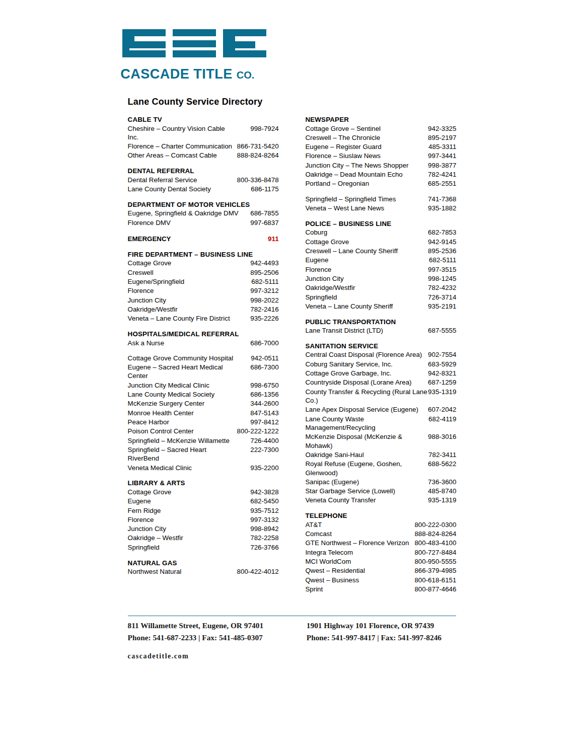CASCADE TITLE CO.
Lane County Service Directory
CABLE TV
| Cheshire – Country Vision Cable Inc. | 998-7924 |
| Florence – Charter Communication | 866-731-5420 |
| Other Areas – Comcast Cable | 888-824-8264 |
DENTAL REFERRAL
| Dental Referral Service | 800-336-8478 |
| Lane County Dental Society | 686-1175 |
DEPARTMENT OF MOTOR VEHICLES
| Eugene, Springfield & Oakridge DMV | 686-7855 |
| Florence DMV | 997-6837 |
| EMERGENCY | 911 |
FIRE DEPARTMENT – BUSINESS LINE
| Cottage Grove | 942-4493 |
| Creswell | 895-2506 |
| Eugene/Springfield | 682-5111 |
| Florence | 997-3212 |
| Junction City | 998-2022 |
| Oakridge/Westfir | 782-2416 |
| Veneta – Lane County Fire District | 935-2226 |
HOSPITALS/MEDICAL REFERRAL
| Ask a Nurse | 686-7000 |
| Cottage Grove Community Hospital | 942-0511 |
| Eugene – Sacred Heart Medical Center | 686-7300 |
| Junction City Medical Clinic | 998-6750 |
| Lane County Medical Society | 686-1356 |
| McKenzie Surgery Center | 344-2600 |
| Monroe Health Center | 847-5143 |
| Peace Harbor | 997-8412 |
| Poison Control Center | 800-222-1222 |
| Springfield – McKenzie Willamette | 726-4400 |
| Springfield – Sacred Heart RiverBend | 222-7300 |
| Veneta Medical Clinic | 935-2200 |
LIBRARY & ARTS
| Cottage Grove | 942-3828 |
| Eugene | 682-5450 |
| Fern Ridge | 935-7512 |
| Florence | 997-3132 |
| Junction City | 998-8942 |
| Oakridge – Westfir | 782-2258 |
| Springfield | 726-3766 |
NATURAL GAS
| Northwest Natural | 800-422-4012 |
NEWSPAPER
| Cottage Grove – Sentinel | 942-3325 |
| Creswell – The Chronicle | 895-2197 |
| Eugene – Register Guard | 485-3311 |
| Florence – Siuslaw News | 997-3441 |
| Junction City – The News Shopper | 998-3877 |
| Oakridge – Dead Mountain Echo | 782-4241 |
| Portland – Oregonian | 685-2551 |
| Springfield – Springfield Times | 741-7368 |
| Veneta – West Lane News | 935-1882 |
POLICE – BUSINESS LINE
| Coburg | 682-7853 |
| Cottage Grove | 942-9145 |
| Creswell – Lane County Sheriff | 895-2536 |
| Eugene | 682-5111 |
| Florence | 997-3515 |
| Junction City | 998-1245 |
| Oakridge/Westfir | 782-4232 |
| Springfield | 726-3714 |
| Veneta – Lane County Sheriff | 935-2191 |
PUBLIC TRANSPORTATION
| Lane Transit District (LTD) | 687-5555 |
SANITATION SERVICE
| Central Coast Disposal (Florence Area) | 902-7554 |
| Coburg Sanitary Service, Inc. | 683-5929 |
| Cottage Grove Garbage, Inc. | 942-8321 |
| Countryside Disposal (Lorane Area) | 687-1259 |
| County Transfer & Recycling (Rural Lane Co.) | 935-1319 |
| Lane Apex Disposal Service (Eugene) | 607-2042 |
| Lane County Waste Management/Recycling | 682-4119 |
| McKenzie Disposal (McKenzie & Mohawk) | 988-3016 |
| Oakridge Sani-Haul | 782-3411 |
| Royal Refuse (Eugene, Goshen, Glenwood) | 688-5622 |
| Sanipac (Eugene) | 736-3600 |
| Star Garbage Service (Lowell) | 485-8740 |
| Veneta County Transfer | 935-1319 |
TELEPHONE
| AT&T | 800-222-0300 |
| Comcast | 888-824-8264 |
| GTE Northwest – Florence Verizon | 800-483-4100 |
| Integra Telecom | 800-727-8484 |
| MCI WorldCom | 800-950-5555 |
| Qwest – Residential | 866-379-4985 |
| Qwest – Business | 800-618-6151 |
| Sprint | 800-877-4646 |
811 Willamette Street, Eugene, OR 97401
Phone: 541-687-2233 | Fax: 541-485-0307
1901 Highway 101 Florence, OR 97439
Phone: 541-997-8417 | Fax: 541-997-8246
cascadetitle.com